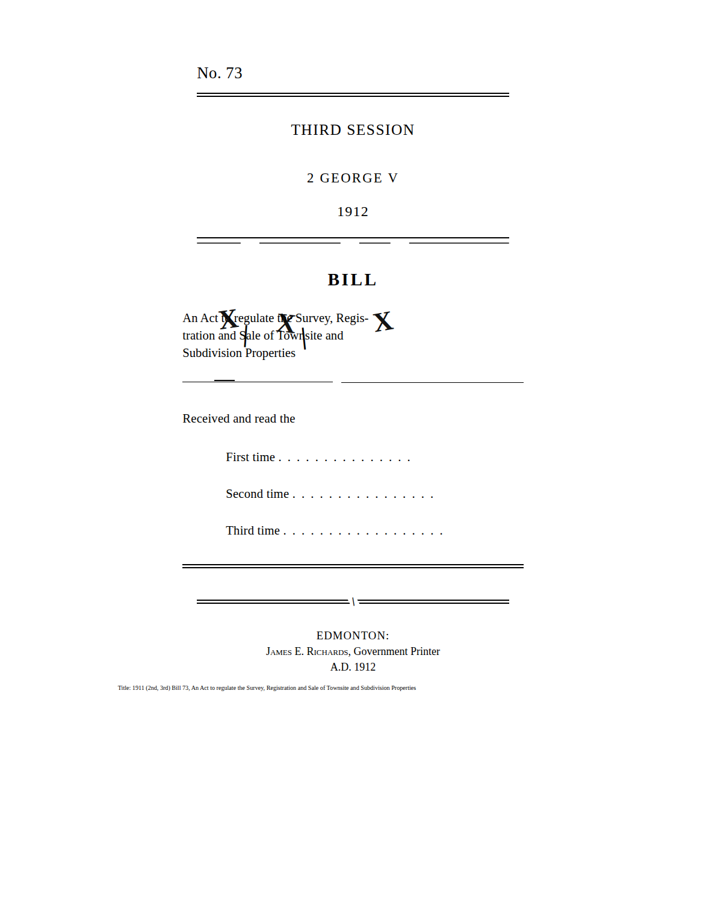No. 73
THIRD SESSION
2 GEORGE V
1912
BILL
X X X | |
An Act to regulate the Survey, Regis-
tration and Sale of Townsite and
Subdivision Properties
Received and read the
First time . . . . . . . . . . . . . . .
Second time . . . . . . . . . . . . . . . .
Third time . . . . . . . . . . . . . . . . . .
/
EDMONTON:
James E. Richards, Government Printer
A.D. 1912
Title: 1911 (2nd, 3rd) Bill 73, An Act to regulate the Survey, Registration and Sale of Townsite and Subdivision Properties